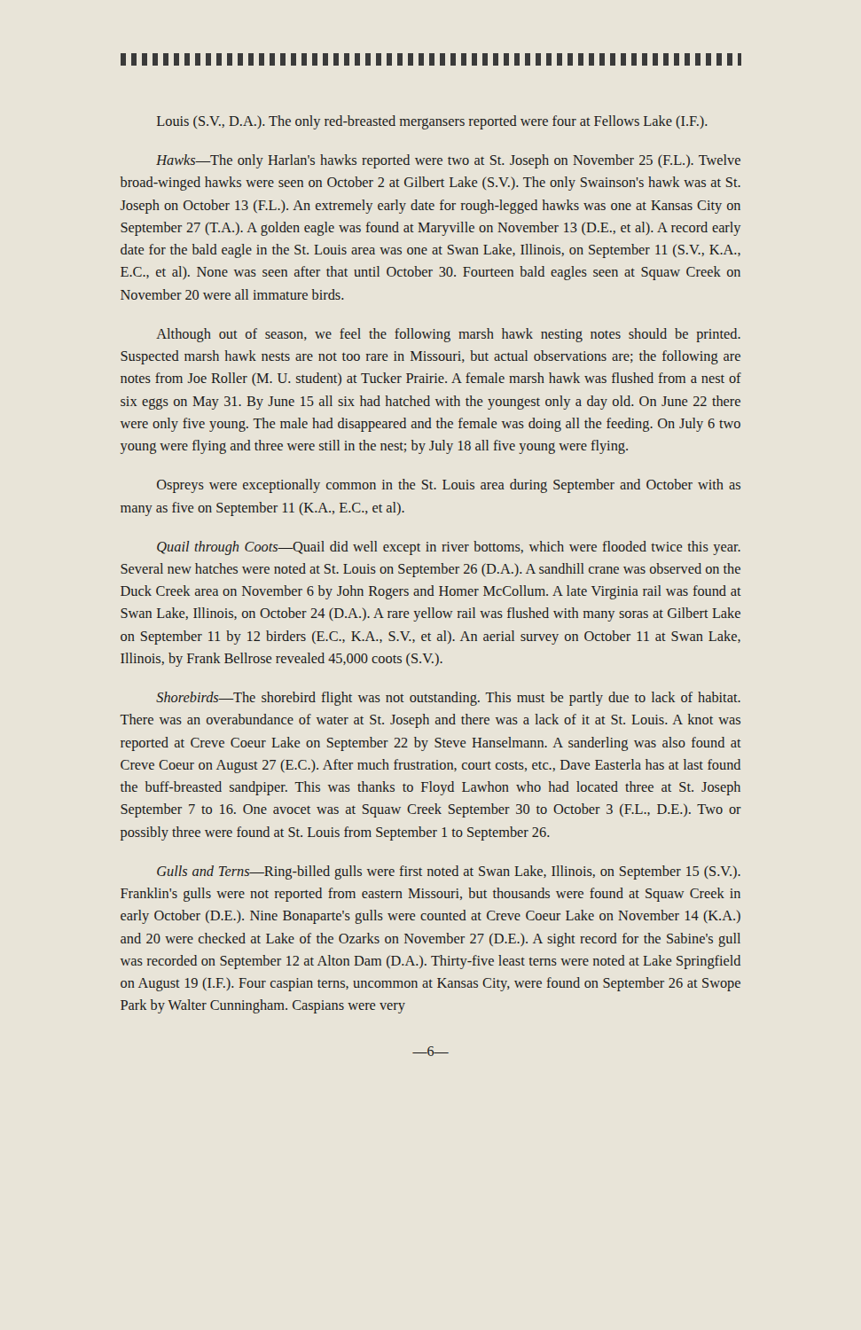Louis (S.V., D.A.). The only red-breasted mergansers reported were four at Fellows Lake (I.F.).
Hawks—The only Harlan's hawks reported were two at St. Joseph on November 25 (F.L.). Twelve broad-winged hawks were seen on October 2 at Gilbert Lake (S.V.). The only Swainson's hawk was at St. Joseph on October 13 (F.L.). An extremely early date for rough-legged hawks was one at Kansas City on September 27 (T.A.). A golden eagle was found at Maryville on November 13 (D.E., et al). A record early date for the bald eagle in the St. Louis area was one at Swan Lake, Illinois, on September 11 (S.V., K.A., E.C., et al). None was seen after that until October 30. Fourteen bald eagles seen at Squaw Creek on November 20 were all immature birds.
Although out of season, we feel the following marsh hawk nesting notes should be printed. Suspected marsh hawk nests are not too rare in Missouri, but actual observations are; the following are notes from Joe Roller (M. U. student) at Tucker Prairie. A female marsh hawk was flushed from a nest of six eggs on May 31. By June 15 all six had hatched with the youngest only a day old. On June 22 there were only five young. The male had disappeared and the female was doing all the feeding. On July 6 two young were flying and three were still in the nest; by July 18 all five young were flying.
Ospreys were exceptionally common in the St. Louis area during September and October with as many as five on September 11 (K.A., E.C., et al).
Quail through Coots—Quail did well except in river bottoms, which were flooded twice this year. Several new hatches were noted at St. Louis on September 26 (D.A.). A sandhill crane was observed on the Duck Creek area on November 6 by John Rogers and Homer McCollum. A late Virginia rail was found at Swan Lake, Illinois, on October 24 (D.A.). A rare yellow rail was flushed with many soras at Gilbert Lake on September 11 by 12 birders (E.C., K.A., S.V., et al). An aerial survey on October 11 at Swan Lake, Illinois, by Frank Bellrose revealed 45,000 coots (S.V.).
Shorebirds—The shorebird flight was not outstanding. This must be partly due to lack of habitat. There was an overabundance of water at St. Joseph and there was a lack of it at St. Louis. A knot was reported at Creve Coeur Lake on September 22 by Steve Hanselmann. A sanderling was also found at Creve Coeur on August 27 (E.C.). After much frustration, court costs, etc., Dave Easterla has at last found the buff-breasted sandpiper. This was thanks to Floyd Lawhon who had located three at St. Joseph September 7 to 16. One avocet was at Squaw Creek September 30 to October 3 (F.L., D.E.). Two or possibly three were found at St. Louis from September 1 to September 26.
Gulls and Terns—Ring-billed gulls were first noted at Swan Lake, Illinois, on September 15 (S.V.). Franklin's gulls were not reported from eastern Missouri, but thousands were found at Squaw Creek in early October (D.E.). Nine Bonaparte's gulls were counted at Creve Coeur Lake on November 14 (K.A.) and 20 were checked at Lake of the Ozarks on November 27 (D.E.). A sight record for the Sabine's gull was recorded on September 12 at Alton Dam (D.A.). Thirty-five least terns were noted at Lake Springfield on August 19 (I.F.). Four caspian terns, uncommon at Kansas City, were found on September 26 at Swope Park by Walter Cunningham. Caspians were very
—6—